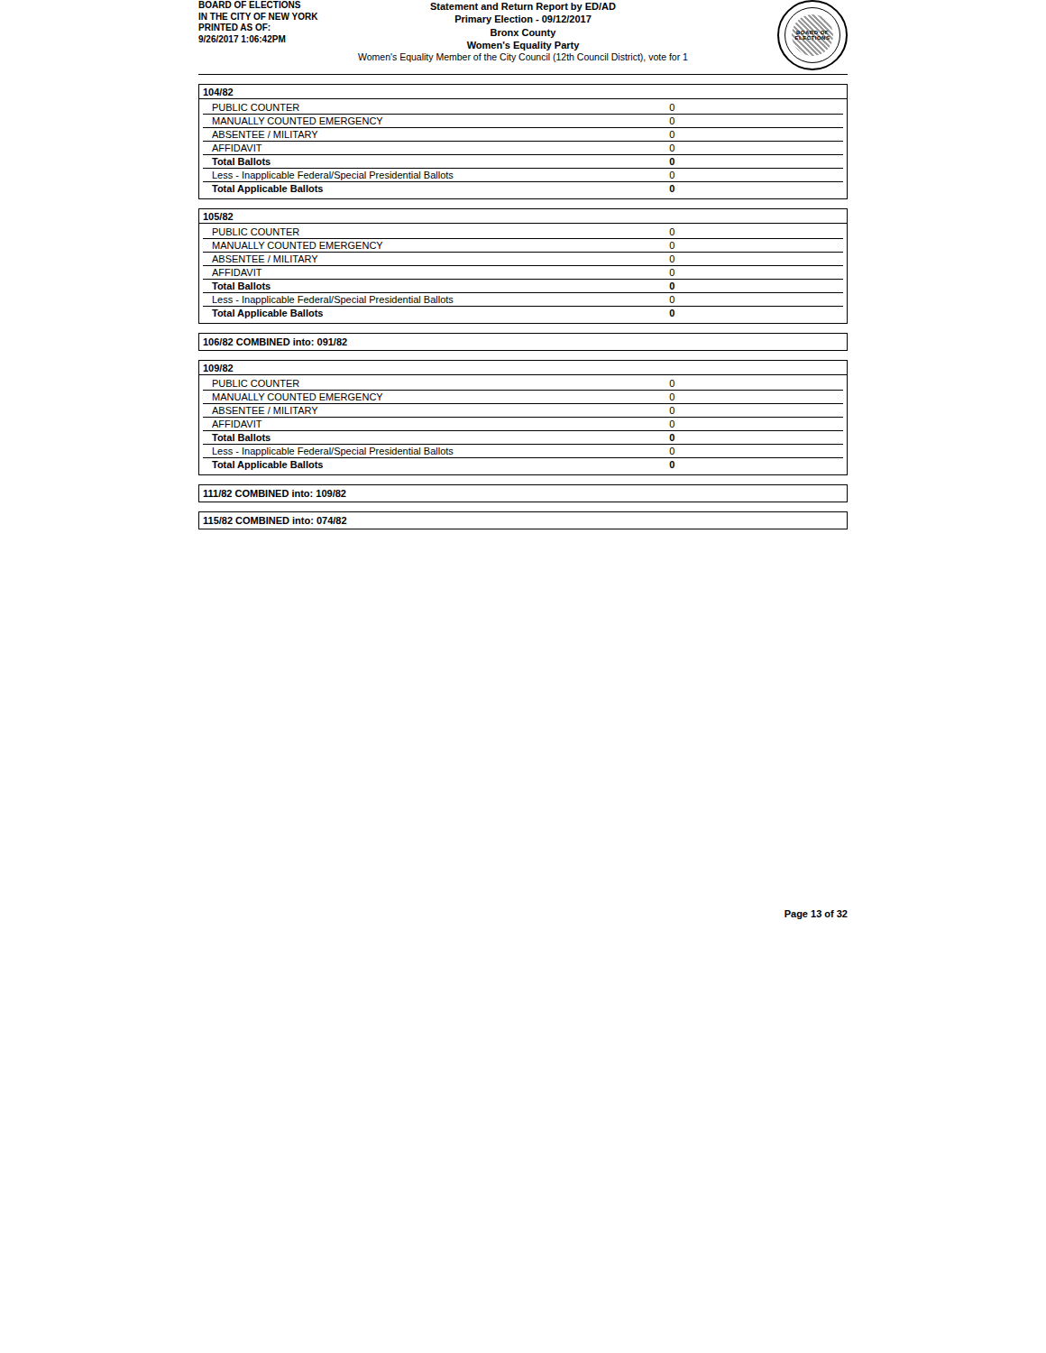BOARD OF ELECTIONS
IN THE CITY OF NEW YORK
PRINTED AS OF:
9/26/2017 1:06:42PM
Statement and Return Report by ED/AD
Primary Election - 09/12/2017
Bronx County
Women's Equality Party
Women's Equality Member of the City Council (12th Council District), vote for 1
BOARD OF
ELECTIONS
104/82
| PUBLIC COUNTER | 0 |
| MANUALLY COUNTED EMERGENCY | 0 |
| ABSENTEE / MILITARY | 0 |
| AFFIDAVIT | 0 |
| Total Ballots | 0 |
| Less - Inapplicable Federal/Special Presidential Ballots | 0 |
| Total Applicable Ballots | 0 |
105/82
| PUBLIC COUNTER | 0 |
| MANUALLY COUNTED EMERGENCY | 0 |
| ABSENTEE / MILITARY | 0 |
| AFFIDAVIT | 0 |
| Total Ballots | 0 |
| Less - Inapplicable Federal/Special Presidential Ballots | 0 |
| Total Applicable Ballots | 0 |
106/82 COMBINED into: 091/82
109/82
| PUBLIC COUNTER | 0 |
| MANUALLY COUNTED EMERGENCY | 0 |
| ABSENTEE / MILITARY | 0 |
| AFFIDAVIT | 0 |
| Total Ballots | 0 |
| Less - Inapplicable Federal/Special Presidential Ballots | 0 |
| Total Applicable Ballots | 0 |
111/82 COMBINED into: 109/82
115/82 COMBINED into: 074/82
Page 13 of 32